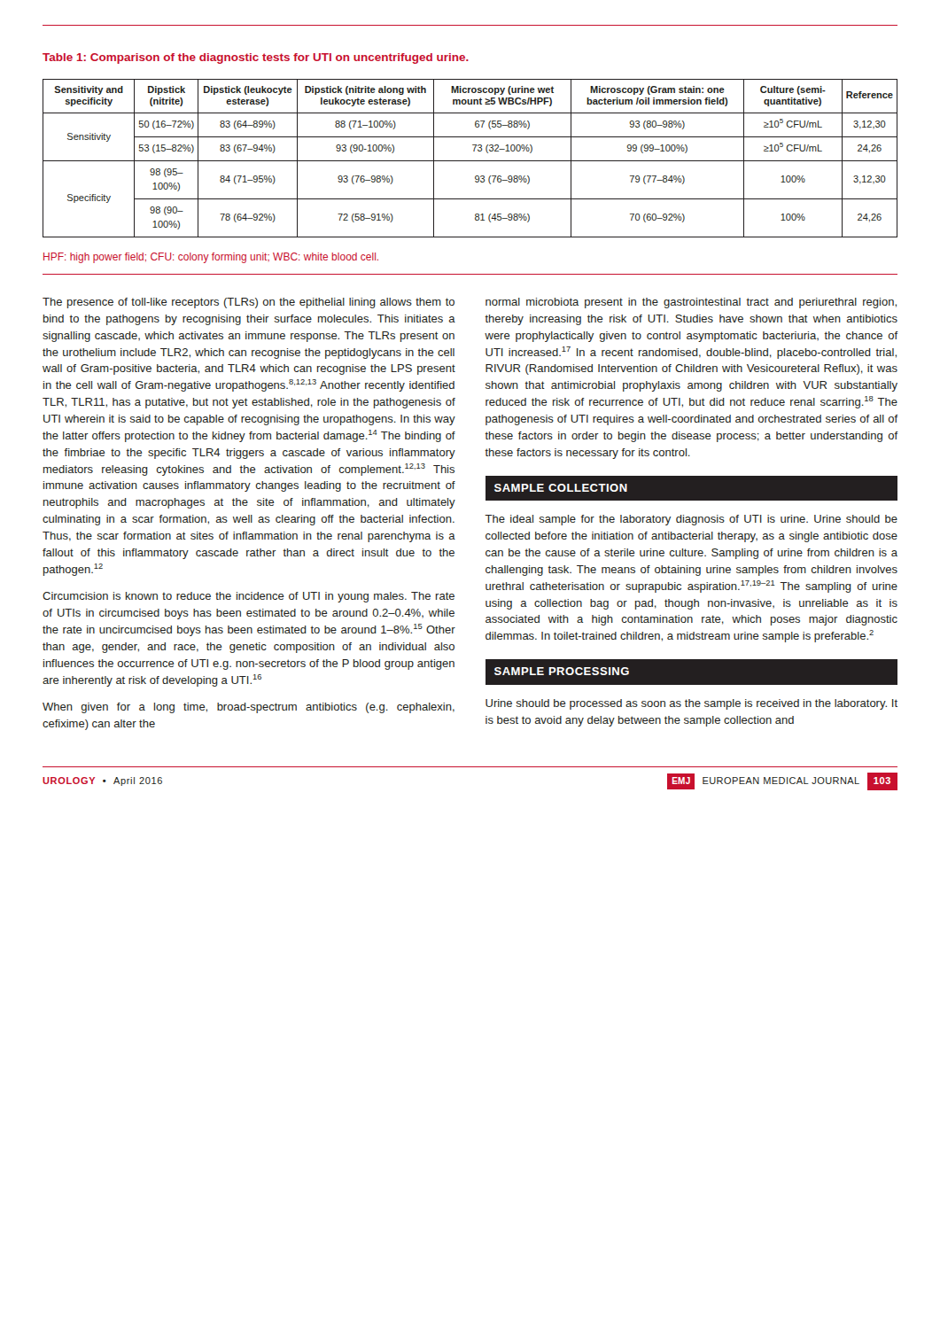Table 1: Comparison of the diagnostic tests for UTI on uncentrifuged urine.
| Sensitivity and specificity | Dipstick (nitrite) | Dipstick (leukocyte esterase) | Dipstick (nitrite along with leukocyte esterase) | Microscopy (urine wet mount ≥5 WBCs/HPF) | Microscopy (Gram stain: one bacterium /oil immersion field) | Culture (semi-quantitative) | Reference |
| --- | --- | --- | --- | --- | --- | --- | --- |
| Sensitivity | 50 (16–72%) | 83 (64–89%) | 88 (71–100%) | 67 (55–88%) | 93 (80–98%) | ≥10 5 CFU/mL | 3,12,30 |
| 53 (15–82%) | 83 (67–94%) | 93 (90-100%) | 73 (32–100%) | 99 (99–100%) | ≥10 5 CFU/mL | 24,26 |
| Specificity | 98 (95–100%) | 84 (71–95%) | 93 (76–98%) | 93 (76–98%) | 79 (77–84%) | 100% | 3,12,30 |
| 98 (90–100%) | 78 (64–92%) | 72 (58–91%) | 81 (45–98%) | 70 (60–92%) | 100% | 24,26 |
HPF: high power field; CFU: colony forming unit; WBC: white blood cell.
The presence of toll-like receptors (TLRs) on the epithelial lining allows them to bind to the pathogens by recognising their surface molecules. This initiates a signalling cascade, which activates an immune response. The TLRs present on the urothelium include TLR2, which can recognise the peptidoglycans in the cell wall of Gram-positive bacteria, and TLR4 which can recognise the LPS present in the cell wall of Gram-negative uropathogens.8,12,13 Another recently identified TLR, TLR11, has a putative, but not yet established, role in the pathogenesis of UTI wherein it is said to be capable of recognising the uropathogens. In this way the latter offers protection to the kidney from bacterial damage.14 The binding of the fimbriae to the specific TLR4 triggers a cascade of various inflammatory mediators releasing cytokines and the activation of complement.12,13 This immune activation causes inflammatory changes leading to the recruitment of neutrophils and macrophages at the site of inflammation, and ultimately culminating in a scar formation, as well as clearing off the bacterial infection. Thus, the scar formation at sites of inflammation in the renal parenchyma is a fallout of this inflammatory cascade rather than a direct insult due to the pathogen.12
Circumcision is known to reduce the incidence of UTI in young males. The rate of UTIs in circumcised boys has been estimated to be around 0.2–0.4%, while the rate in uncircumcised boys has been estimated to be around 1–8%.15 Other than age, gender, and race, the genetic composition of an individual also influences the occurrence of UTI e.g. non-secretors of the P blood group antigen are inherently at risk of developing a UTI.16
When given for a long time, broad-spectrum antibiotics (e.g. cephalexin, cefixime) can alter the
normal microbiota present in the gastrointestinal tract and periurethral region, thereby increasing the risk of UTI. Studies have shown that when antibiotics were prophylactically given to control asymptomatic bacteriuria, the chance of UTI increased.17 In a recent randomised, double-blind, placebo-controlled trial, RIVUR (Randomised Intervention of Children with Vesicoureteral Reflux), it was shown that antimicrobial prophylaxis among children with VUR substantially reduced the risk of recurrence of UTI, but did not reduce renal scarring.18 The pathogenesis of UTI requires a well-coordinated and orchestrated series of all of these factors in order to begin the disease process; a better understanding of these factors is necessary for its control.
Sample Collection
The ideal sample for the laboratory diagnosis of UTI is urine. Urine should be collected before the initiation of antibacterial therapy, as a single antibiotic dose can be the cause of a sterile urine culture. Sampling of urine from children is a challenging task. The means of obtaining urine samples from children involves urethral catheterisation or suprapubic aspiration.17,19–21 The sampling of urine using a collection bag or pad, though non-invasive, is unreliable as it is associated with a high contamination rate, which poses major diagnostic dilemmas. In toilet-trained children, a midstream urine sample is preferable.2
Sample Processing
Urine should be processed as soon as the sample is received in the laboratory. It is best to avoid any delay between the sample collection and
UROLOGY • April 2016
EMJ EUROPEAN MEDICAL JOURNAL 103